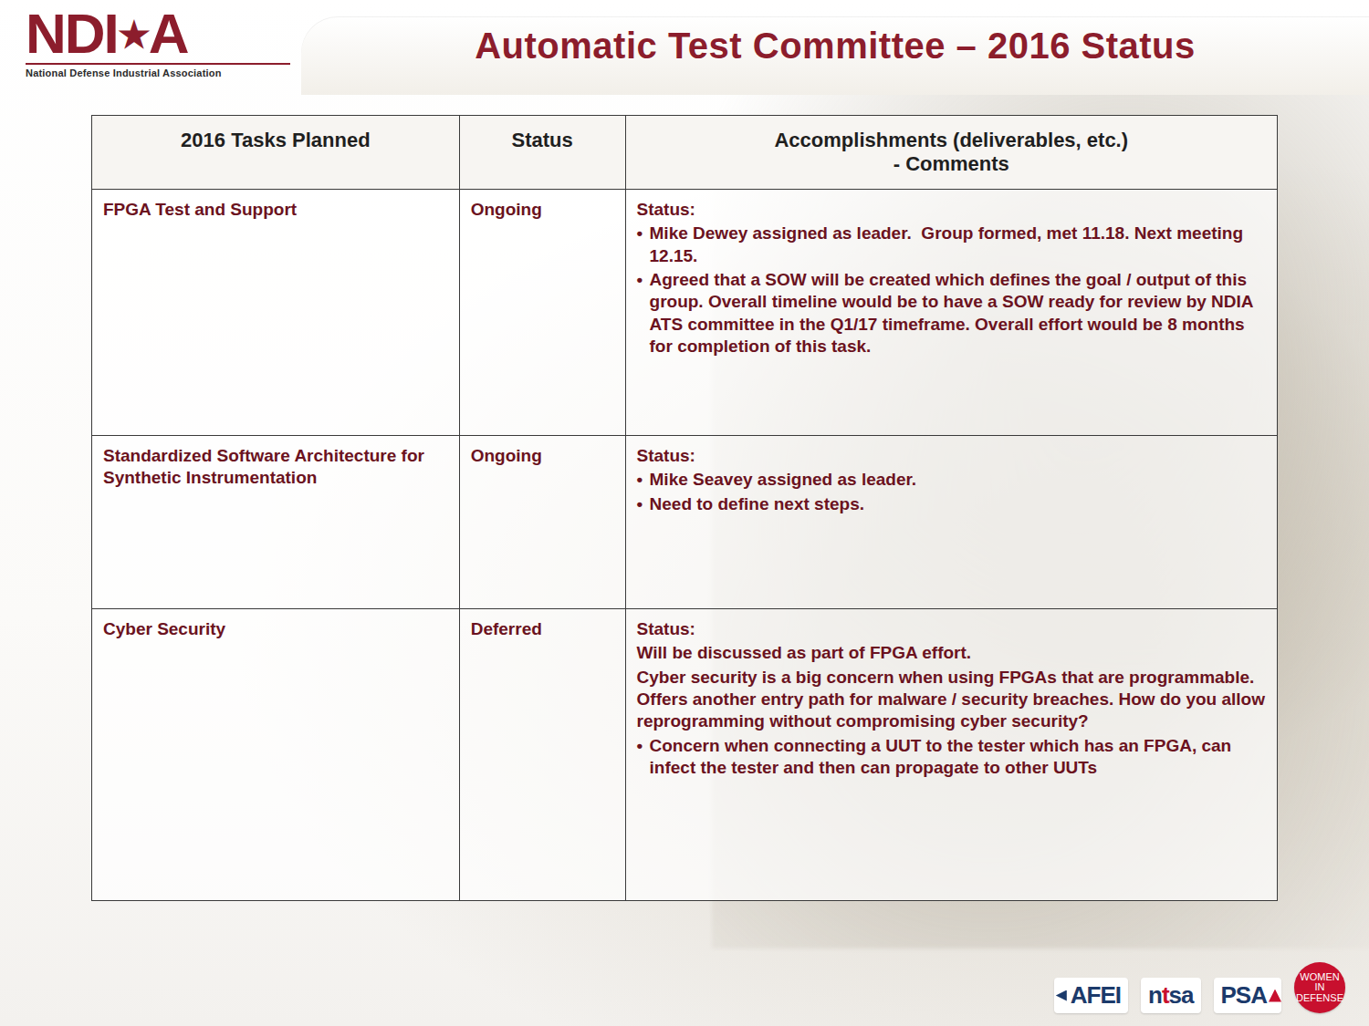NDI★A
National Defense Industrial Association
Automatic Test Committee – 2016 Status
| 2016 Tasks Planned | Status | Accomplishments (deliverables, etc.) - Comments |
| --- | --- | --- |
| FPGA Test and Support | Ongoing | Status: Mike Dewey assigned as leader. Group formed, met 11.18. Next meeting 12.15. Agreed that a SOW will be created which defines the goal / output of this group. Overall timeline would be to have a SOW ready for review by NDIA ATS committee in the Q1/17 timeframe. Overall effort would be 8 months for completion of this task. |
| Standardized Software Architecture for Synthetic Instrumentation | Ongoing | Status: Mike Seavey assigned as leader. Need to define next steps. |
| Cyber Security | Deferred | Status: Will be discussed as part of FPGA effort. Cyber security is a big concern when using FPGAs that are programmable. Offers another entry path for malware / security breaches. How do you allow reprogramming without compromising cyber security? Concern when connecting a UUT to the tester which has an FPGA, can infect the tester and then can propagate to other UUTs |
AFEI
ntsa
PSA
WOMEN
IN DEFENSE